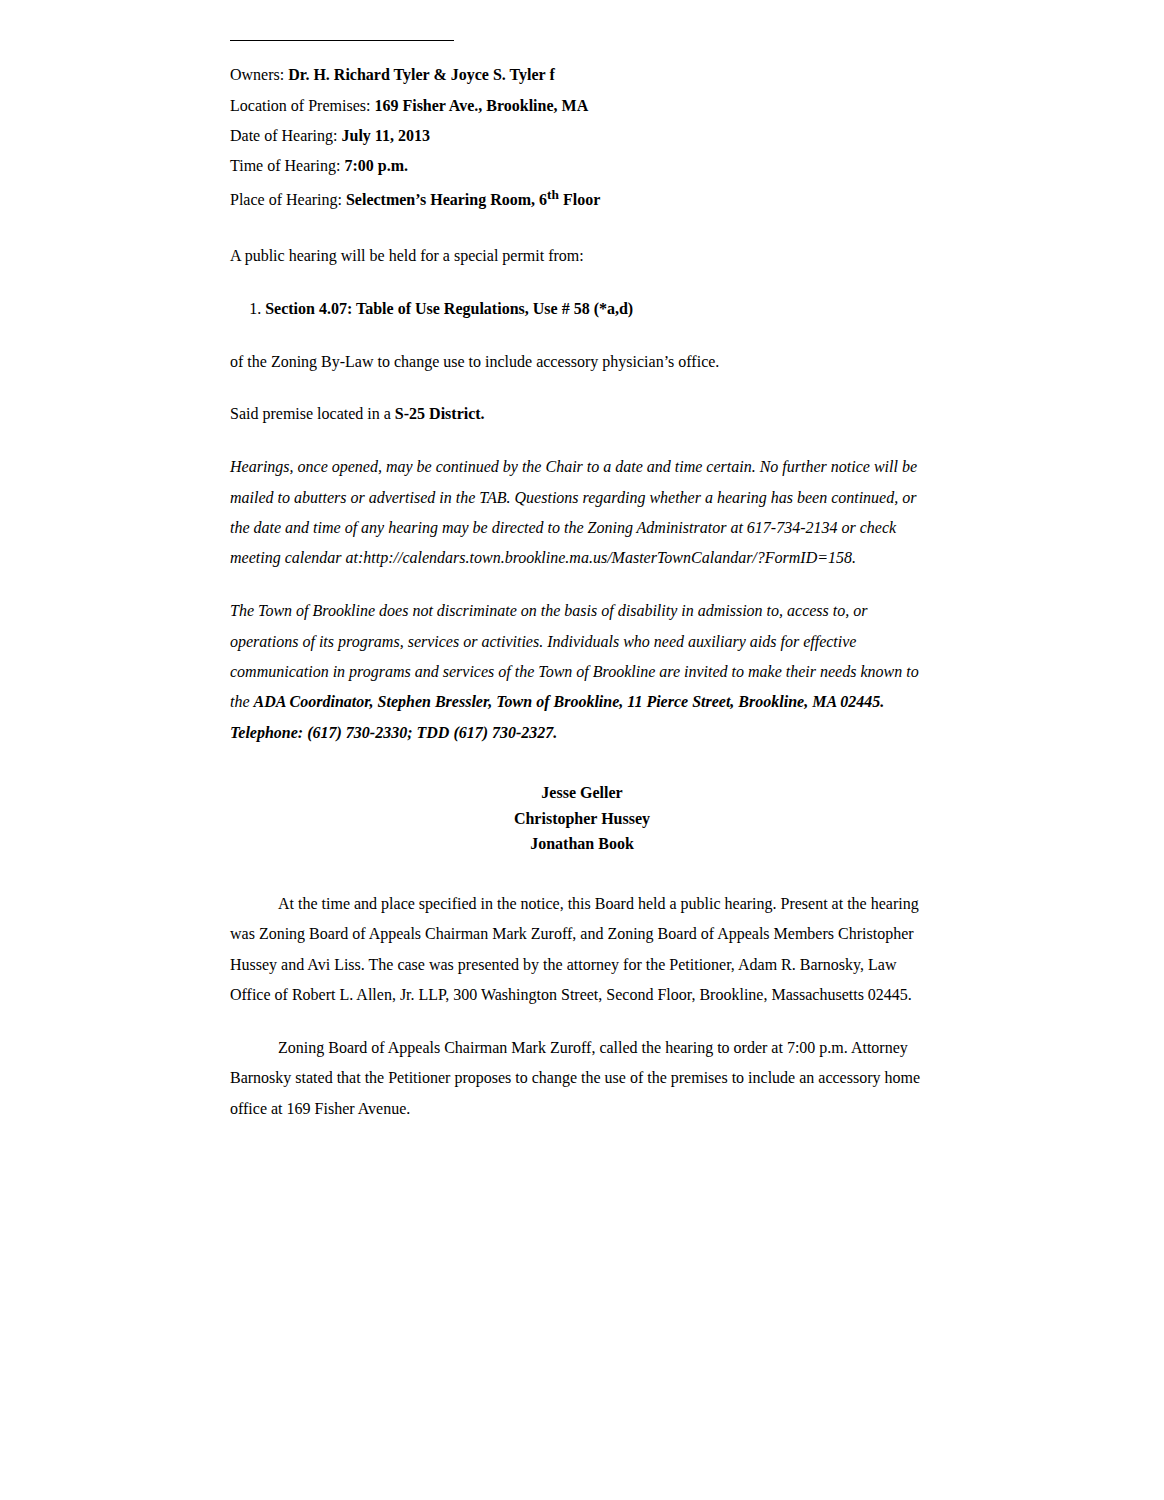Owners: Dr. H. Richard Tyler & Joyce S. Tyler f
Location of Premises: 169 Fisher Ave., Brookline, MA
Date of Hearing: July 11, 2013
Time of Hearing: 7:00 p.m.
Place of Hearing: Selectmen’s Hearing Room, 6th Floor
A public hearing will be held for a special permit from:
Section 4.07: Table of Use Regulations, Use # 58 (*a,d)
of the Zoning By-Law to change use to include accessory physician’s office.
Said premise located in a S-25 District.
Hearings, once opened, may be continued by the Chair to a date and time certain. No further notice will be mailed to abutters or advertised in the TAB. Questions regarding whether a hearing has been continued, or the date and time of any hearing may be directed to the Zoning Administrator at 617-734-2134 or check meeting calendar at:http://calendars.town.brookline.ma.us/MasterTownCalandar/?FormID=158.
The Town of Brookline does not discriminate on the basis of disability in admission to, access to, or operations of its programs, services or activities. Individuals who need auxiliary aids for effective communication in programs and services of the Town of Brookline are invited to make their needs known to the ADA Coordinator, Stephen Bressler, Town of Brookline, 11 Pierce Street, Brookline, MA 02445. Telephone: (617) 730-2330; TDD (617) 730-2327.
Jesse Geller
Christopher Hussey
Jonathan Book
At the time and place specified in the notice, this Board held a public hearing. Present at the hearing was Zoning Board of Appeals Chairman Mark Zuroff, and Zoning Board of Appeals Members Christopher Hussey and Avi Liss. The case was presented by the attorney for the Petitioner, Adam R. Barnosky, Law Office of Robert L. Allen, Jr. LLP, 300 Washington Street, Second Floor, Brookline, Massachusetts 02445.
Zoning Board of Appeals Chairman Mark Zuroff, called the hearing to order at 7:00 p.m. Attorney Barnosky stated that the Petitioner proposes to change the use of the premises to include an accessory home office at 169 Fisher Avenue.